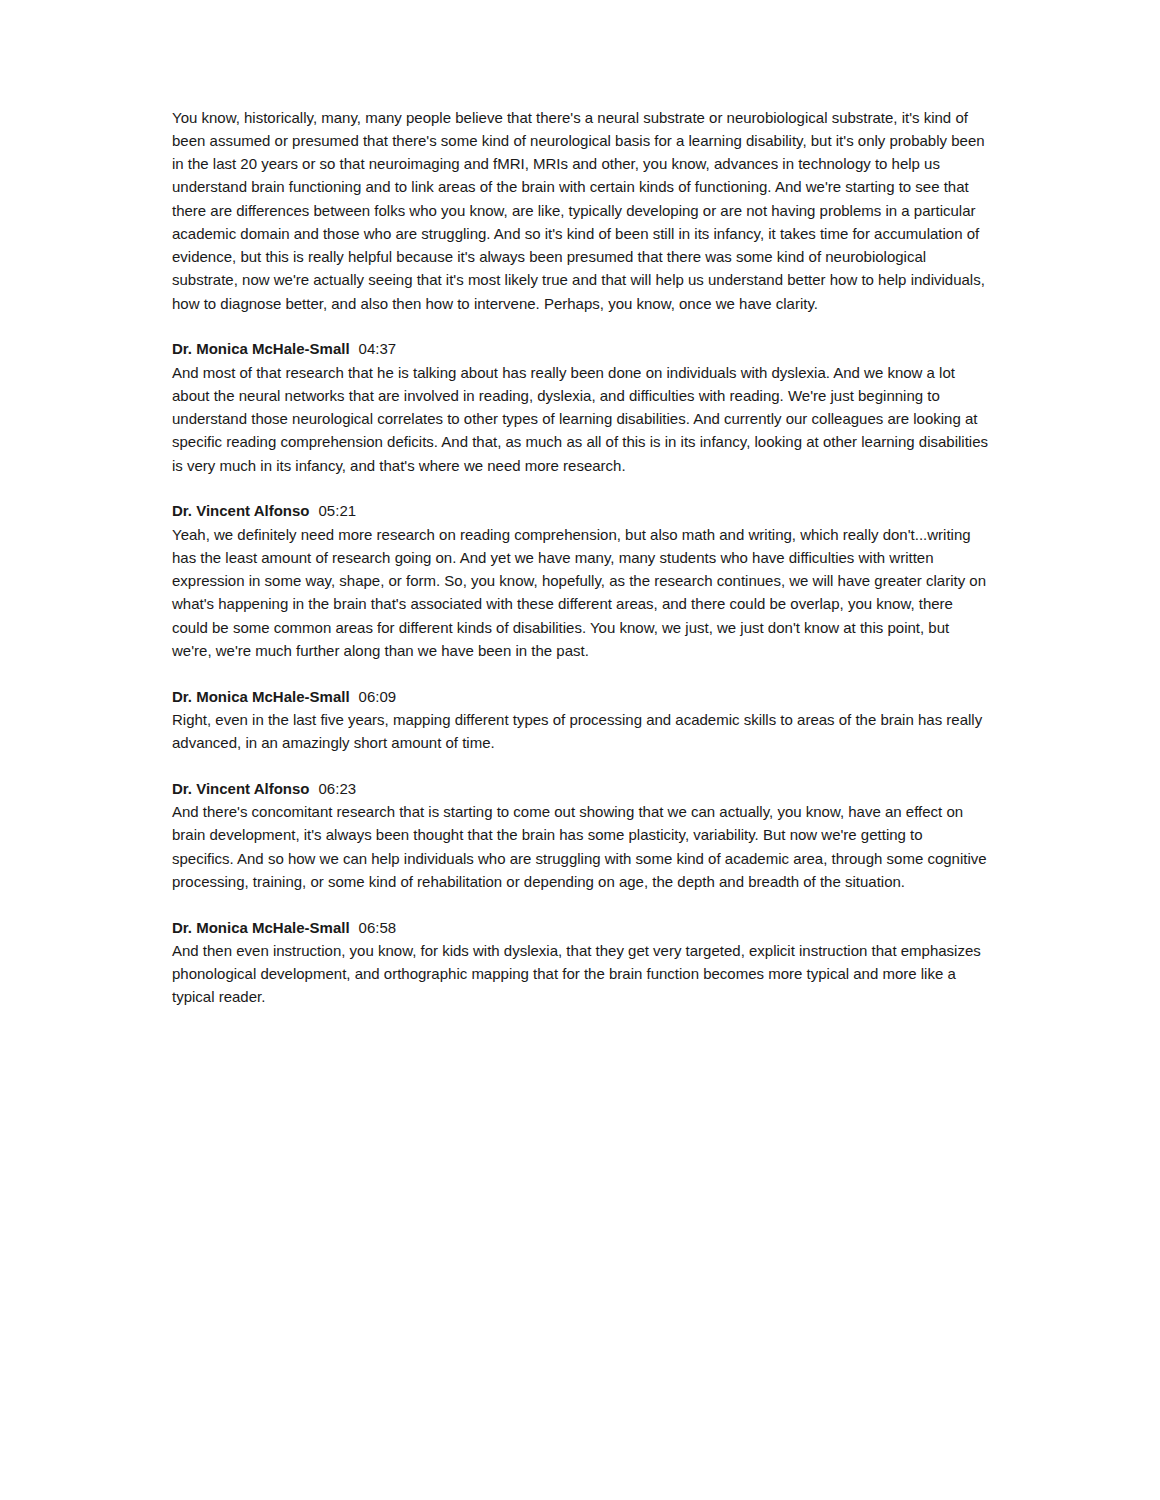You know, historically, many, many people believe that there's a neural substrate or neurobiological substrate, it's kind of been assumed or presumed that there's some kind of neurological basis for a learning disability, but it's only probably been in the last 20 years or so that neuroimaging and fMRI, MRIs and other, you know, advances in technology to help us understand brain functioning and to link areas of the brain with certain kinds of functioning. And we're starting to see that there are differences between folks who you know, are like, typically developing or are not having problems in a particular academic domain and those who are struggling. And so it's kind of been still in its infancy, it takes time for accumulation of evidence, but this is really helpful because it's always been presumed that there was some kind of neurobiological substrate, now we're actually seeing that it's most likely true and that will help us understand better how to help individuals, how to diagnose better, and also then how to intervene. Perhaps, you know, once we have clarity.
Dr. Monica McHale-Small 04:37
And most of that research that he is talking about has really been done on individuals with dyslexia. And we know a lot about the neural networks that are involved in reading, dyslexia, and difficulties with reading. We're just beginning to understand those neurological correlates to other types of learning disabilities. And currently our colleagues are looking at specific reading comprehension deficits. And that, as much as all of this is in its infancy, looking at other learning disabilities is very much in its infancy, and that's where we need more research.
Dr. Vincent Alfonso 05:21
Yeah, we definitely need more research on reading comprehension, but also math and writing, which really don't...writing has the least amount of research going on. And yet we have many, many students who have difficulties with written expression in some way, shape, or form. So, you know, hopefully, as the research continues, we will have greater clarity on what's happening in the brain that's associated with these different areas, and there could be overlap, you know, there could be some common areas for different kinds of disabilities. You know, we just, we just don't know at this point, but we're, we're much further along than we have been in the past.
Dr. Monica McHale-Small 06:09
Right, even in the last five years, mapping different types of processing and academic skills to areas of the brain has really advanced, in an amazingly short amount of time.
Dr. Vincent Alfonso 06:23
And there's concomitant research that is starting to come out showing that we can actually, you know, have an effect on brain development, it's always been thought that the brain has some plasticity, variability. But now we're getting to specifics. And so how we can help individuals who are struggling with some kind of academic area, through some cognitive processing, training, or some kind of rehabilitation or depending on age, the depth and breadth of the situation.
Dr. Monica McHale-Small 06:58
And then even instruction, you know, for kids with dyslexia, that they get very targeted, explicit instruction that emphasizes phonological development, and orthographic mapping that for the brain function becomes more typical and more like a typical reader.